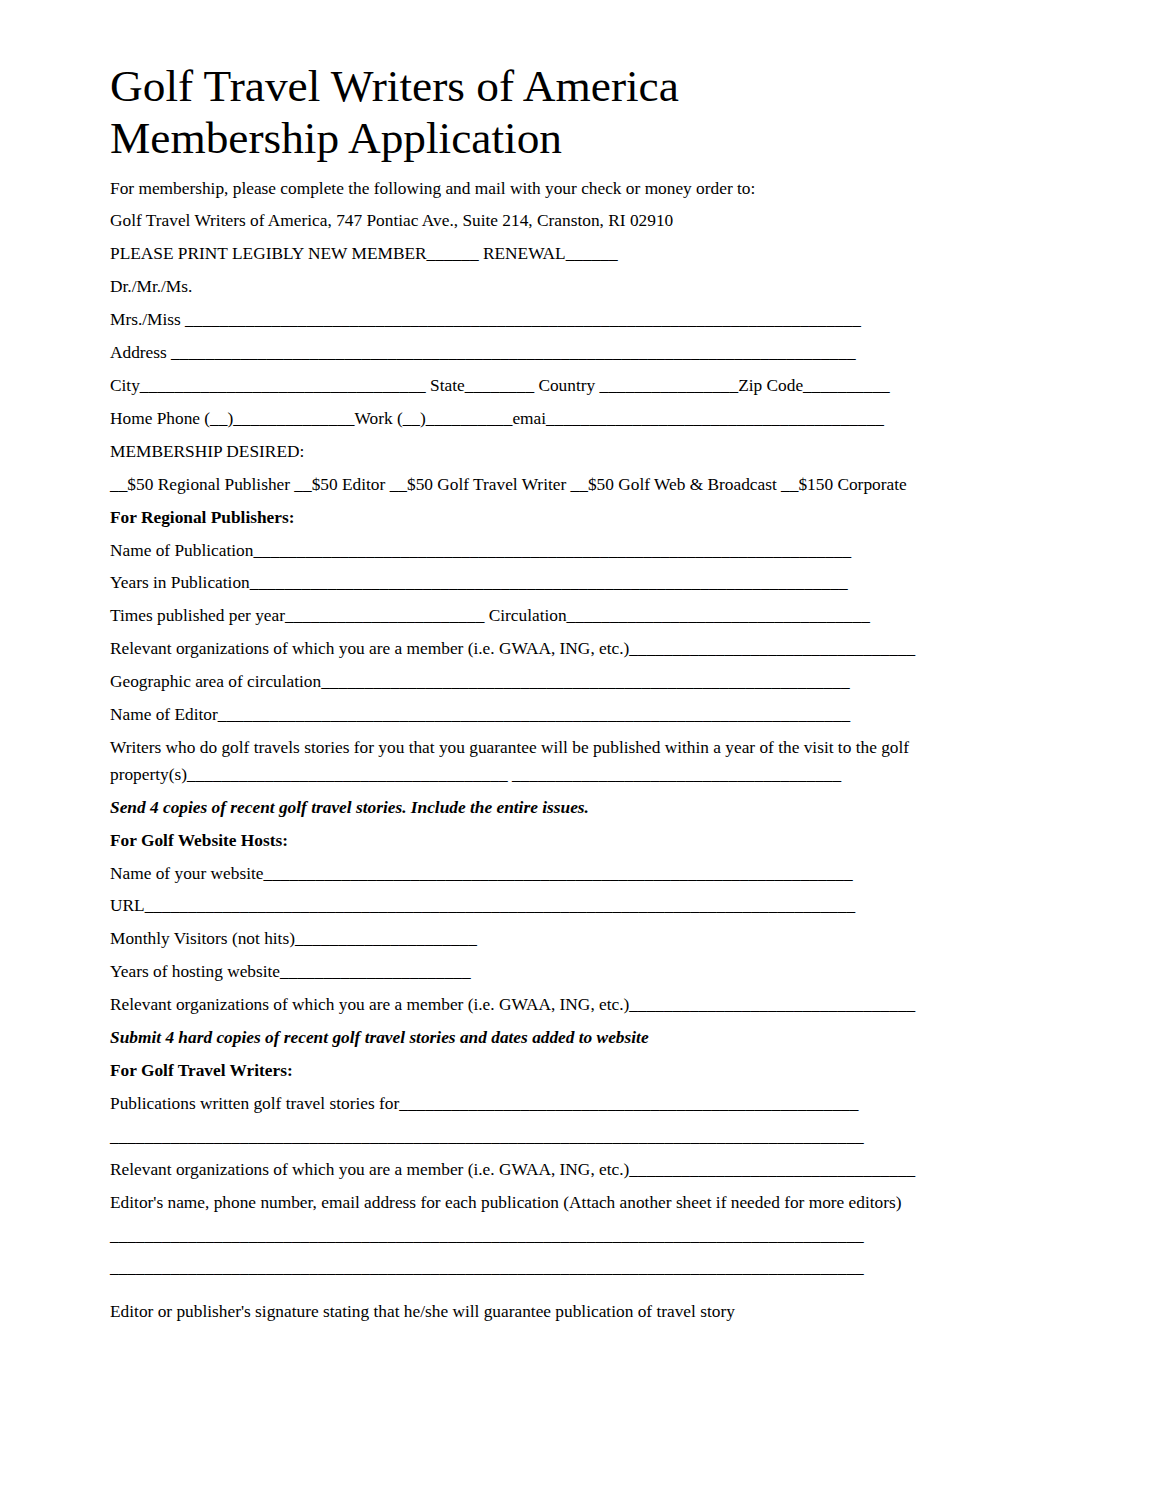Golf Travel Writers of America
Membership Application
For membership, please complete the following and mail with your check or money order to:
Golf Travel Writers of America, 747 Pontiac Ave., Suite 214, Cranston, RI 02910
PLEASE PRINT LEGIBLY NEW MEMBER______ RENEWAL______
Dr./Mr./Ms.
Mrs./Miss ______________________________________________________________________________
Address _______________________________________________________________________________
City_________________________________ State________ Country ________________Zip Code__________
Home Phone (__)______________Work (__)__________emai_______________________________________
MEMBERSHIP DESIRED:
__$50 Regional Publisher __$50 Editor __$50 Golf Travel Writer __$50 Golf Web & Broadcast __$150 Corporate
For Regional Publishers:
Name of Publication_____________________________________________________________________
Years in Publication_____________________________________________________________________
Times published per year_______________________ Circulation___________________________________
Relevant organizations of which you are a member (i.e. GWAA, ING, etc.)_________________________________
Geographic area of circulation_____________________________________________________________
Name of Editor_________________________________________________________________________
Writers who do golf travels stories for you that you guarantee will be published within a year of the visit to the golf property(s)_____________________________________ ______________________________________
Send 4 copies of recent golf travel stories. Include the entire issues.
For Golf Website Hosts:
Name of your website____________________________________________________________________
URL__________________________________________________________________________________
Monthly Visitors (not hits)_____________________
Years of hosting website______________________
Relevant organizations of which you are a member (i.e. GWAA, ING, etc.)_________________________________
Submit 4 hard copies of recent golf travel stories and dates added to website
For Golf Travel Writers:
Publications written golf travel stories for_____________________________________________________
_______________________________________________________________________________________
Relevant organizations of which you are a member (i.e. GWAA, ING, etc.)_________________________________
Editor's name, phone number, email address for each publication (Attach another sheet if needed for more editors)
_______________________________________________________________________________________
_______________________________________________________________________________________
Editor or publisher's signature stating that he/she will guarantee publication of travel story